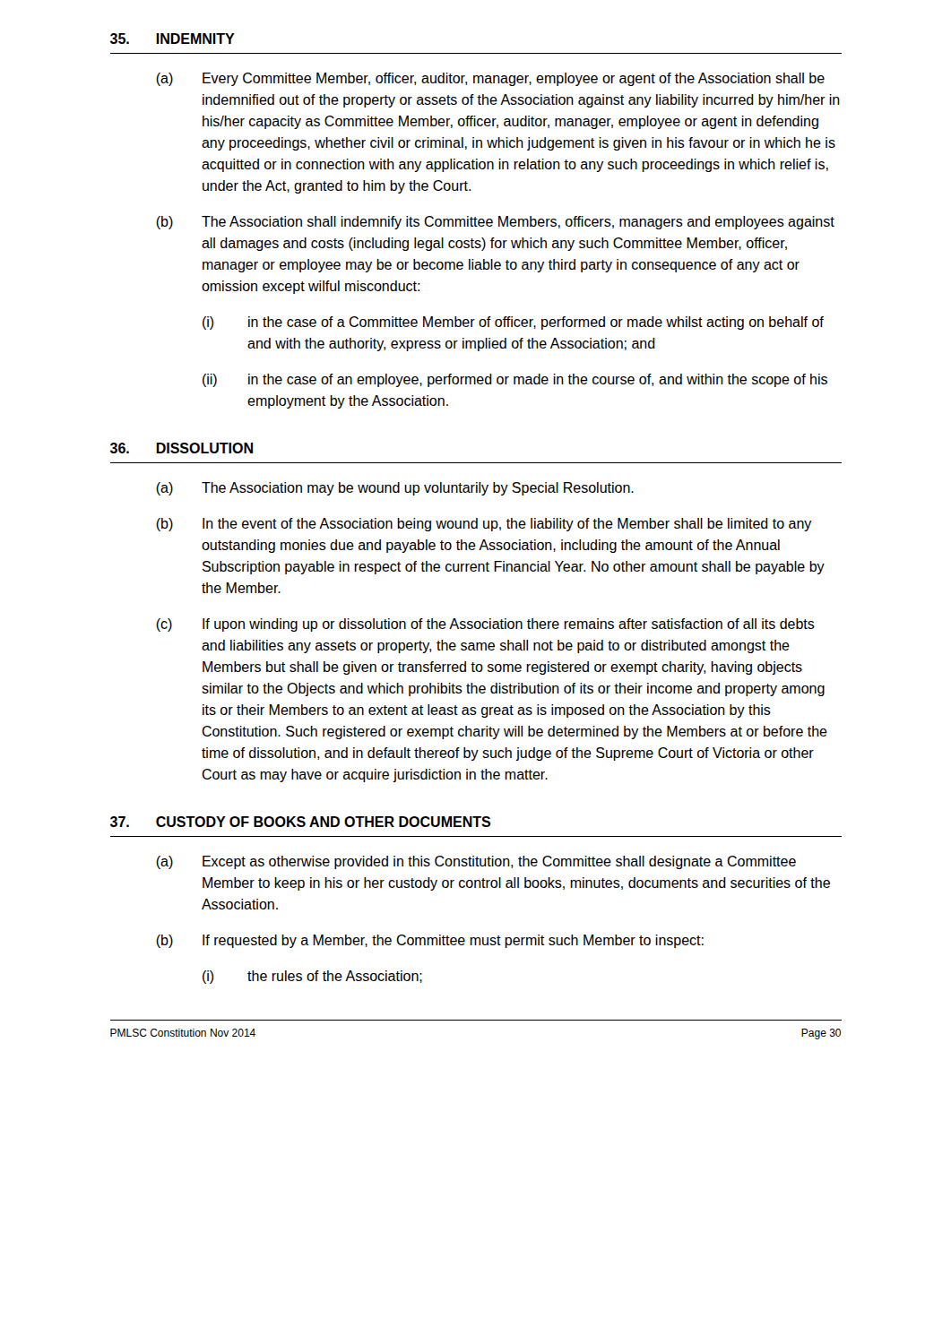35. Indemnity
(a) Every Committee Member, officer, auditor, manager, employee or agent of the Association shall be indemnified out of the property or assets of the Association against any liability incurred by him/her in his/her capacity as Committee Member, officer, auditor, manager, employee or agent in defending any proceedings, whether civil or criminal, in which judgement is given in his favour or in which he is acquitted or in connection with any application in relation to any such proceedings in which relief is, under the Act, granted to him by the Court.
(b) The Association shall indemnify its Committee Members, officers, managers and employees against all damages and costs (including legal costs) for which any such Committee Member, officer, manager or employee may be or become liable to any third party in consequence of any act or omission except wilful misconduct:
(i) in the case of a Committee Member of officer, performed or made whilst acting on behalf of and with the authority, express or implied of the Association; and
(ii) in the case of an employee, performed or made in the course of, and within the scope of his employment by the Association.
36. Dissolution
(a) The Association may be wound up voluntarily by Special Resolution.
(b) In the event of the Association being wound up, the liability of the Member shall be limited to any outstanding monies due and payable to the Association, including the amount of the Annual Subscription payable in respect of the current Financial Year. No other amount shall be payable by the Member.
(c) If upon winding up or dissolution of the Association there remains after satisfaction of all its debts and liabilities any assets or property, the same shall not be paid to or distributed amongst the Members but shall be given or transferred to some registered or exempt charity, having objects similar to the Objects and which prohibits the distribution of its or their income and property among its or their Members to an extent at least as great as is imposed on the Association by this Constitution. Such registered or exempt charity will be determined by the Members at or before the time of dissolution, and in default thereof by such judge of the Supreme Court of Victoria or other Court as may have or acquire jurisdiction in the matter.
37. Custody of Books and Other Documents
(a) Except as otherwise provided in this Constitution, the Committee shall designate a Committee Member to keep in his or her custody or control all books, minutes, documents and securities of the Association.
(b) If requested by a Member, the Committee must permit such Member to inspect:
(i) the rules of the Association;
PMLSC Constitution Nov 2014 Page 30